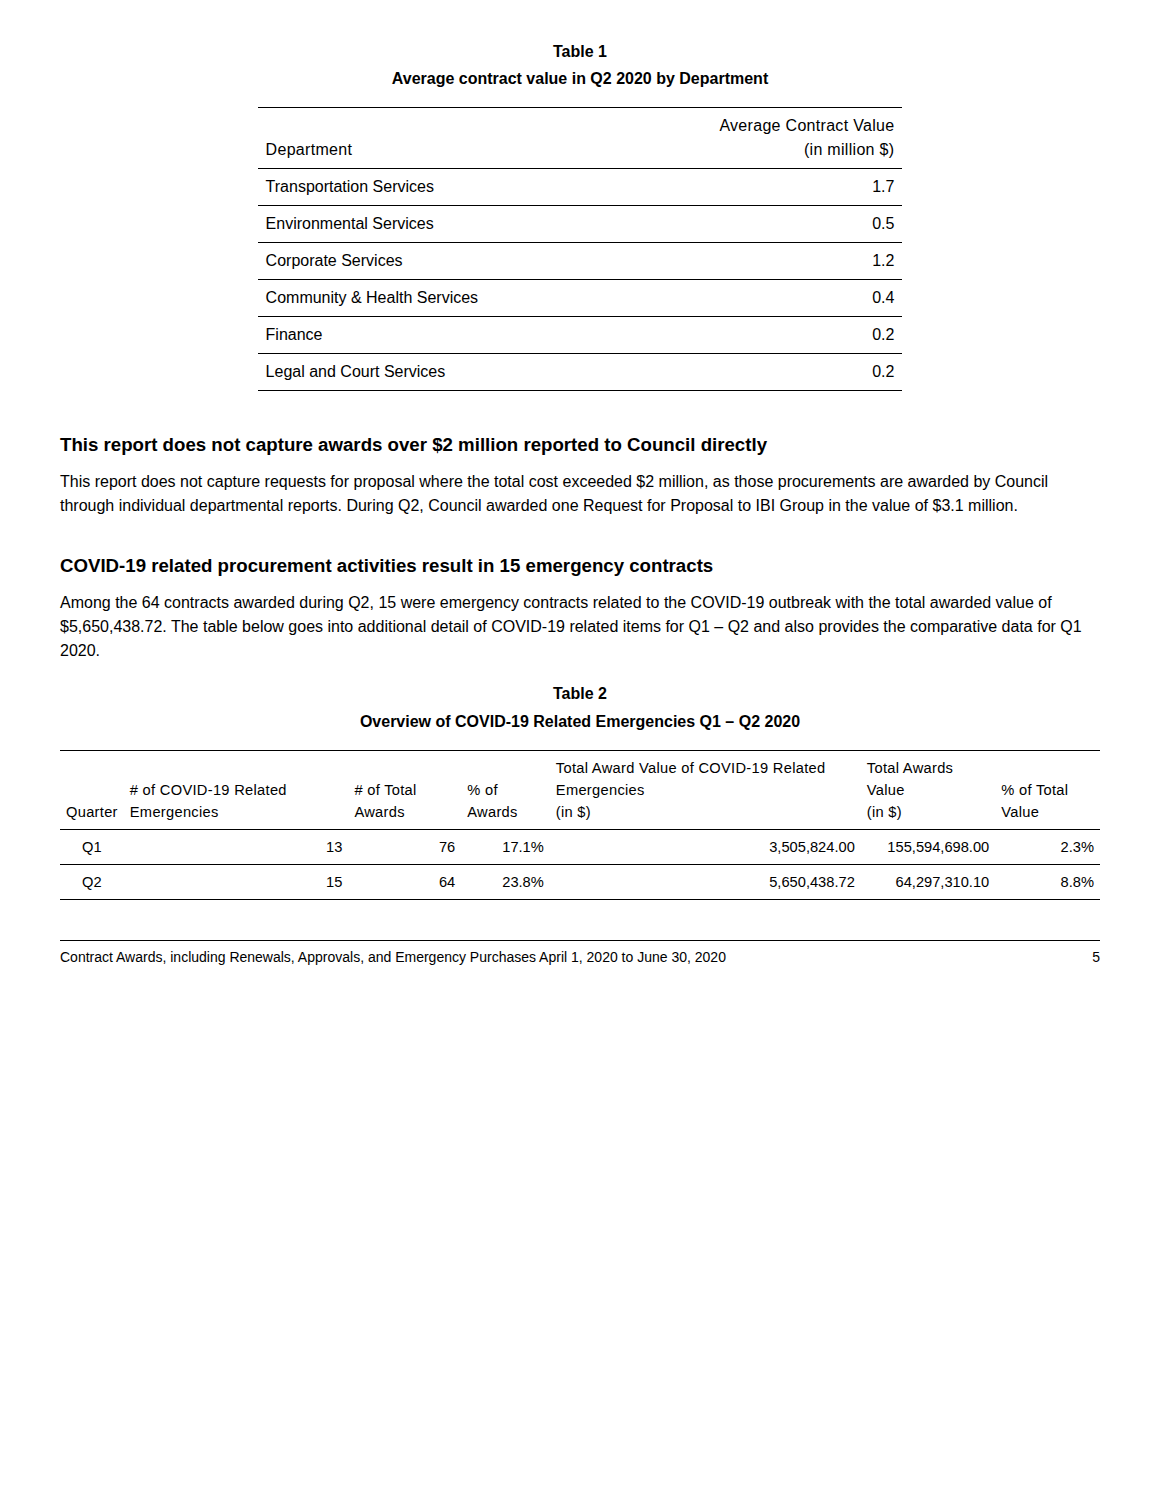Table 1
Average contract value in Q2 2020 by Department
| Department | Average Contract Value (in million $) |
| --- | --- |
| Transportation Services | 1.7 |
| Environmental Services | 0.5 |
| Corporate Services | 1.2 |
| Community & Health Services | 0.4 |
| Finance | 0.2 |
| Legal and Court Services | 0.2 |
This report does not capture awards over $2 million reported to Council directly
This report does not capture requests for proposal where the total cost exceeded $2 million, as those procurements are awarded by Council through individual departmental reports. During Q2, Council awarded one Request for Proposal to IBI Group in the value of $3.1 million.
COVID-19 related procurement activities result in 15 emergency contracts
Among the 64 contracts awarded during Q2, 15 were emergency contracts related to the COVID-19 outbreak with the total awarded value of $5,650,438.72. The table below goes into additional detail of COVID-19 related items for Q1 – Q2 and also provides the comparative data for Q1 2020.
Table 2
Overview of COVID-19 Related Emergencies Q1 – Q2 2020
| Quarter | # of COVID-19 Related Emergencies | # of Total Awards | % of Awards | Total Award Value of COVID-19 Related Emergencies (in $) | Total Awards Value (in $) | % of Total Value |
| --- | --- | --- | --- | --- | --- | --- |
| Q1 | 13 | 76 | 17.1% | 3,505,824.00 | 155,594,698.00 | 2.3% |
| Q2 | 15 | 64 | 23.8% | 5,650,438.72 | 64,297,310.10 | 8.8% |
Contract Awards, including Renewals, Approvals, and Emergency Purchases April 1, 2020 to June 30, 2020 5